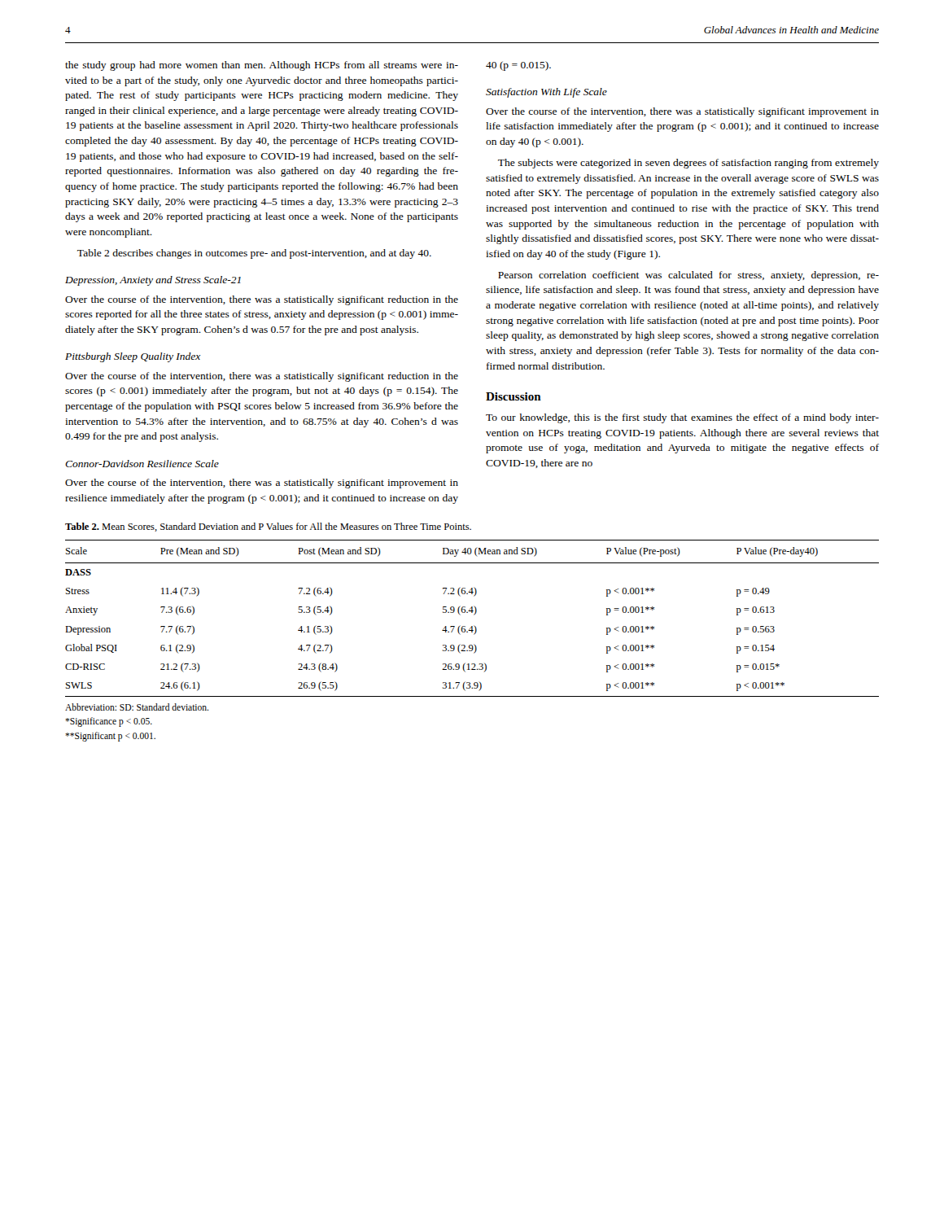4 Global Advances in Health and Medicine
the study group had more women than men. Although HCPs from all streams were invited to be a part of the study, only one Ayurvedic doctor and three homeopaths participated. The rest of study participants were HCPs practicing modern medicine. They ranged in their clinical experience, and a large percentage were already treating COVID-19 patients at the baseline assessment in April 2020. Thirty-two healthcare professionals completed the day 40 assessment. By day 40, the percentage of HCPs treating COVID-19 patients, and those who had exposure to COVID-19 had increased, based on the self-reported questionnaires. Information was also gathered on day 40 regarding the frequency of home practice. The study participants reported the following: 46.7% had been practicing SKY daily, 20% were practicing 4–5 times a day, 13.3% were practicing 2–3 days a week and 20% reported practicing at least once a week. None of the participants were noncompliant.
Table 2 describes changes in outcomes pre- and post-intervention, and at day 40.
Depression, Anxiety and Stress Scale-21
Over the course of the intervention, there was a statistically significant reduction in the scores reported for all the three states of stress, anxiety and depression (p < 0.001) immediately after the SKY program. Cohen’s d was 0.57 for the pre and post analysis.
Pittsburgh Sleep Quality Index
Over the course of the intervention, there was a statistically significant reduction in the scores (p < 0.001) immediately after the program, but not at 40 days (p = 0.154). The percentage of the population with PSQI scores below 5 increased from 36.9% before the intervention to 54.3% after the intervention, and to 68.75% at day 40. Cohen’s d was 0.499 for the pre and post analysis.
Connor-Davidson Resilience Scale
Over the course of the intervention, there was a statistically significant improvement in resilience immediately after the program (p < 0.001); and it continued to increase on day 40 (p = 0.015).
Satisfaction With Life Scale
Over the course of the intervention, there was a statistically significant improvement in life satisfaction immediately after the program (p < 0.001); and it continued to increase on day 40 (p < 0.001).
The subjects were categorized in seven degrees of satisfaction ranging from extremely satisfied to extremely dissatisfied. An increase in the overall average score of SWLS was noted after SKY. The percentage of population in the extremely satisfied category also increased post intervention and continued to rise with the practice of SKY. This trend was supported by the simultaneous reduction in the percentage of population with slightly dissatisfied and dissatisfied scores, post SKY. There were none who were dissatisfied on day 40 of the study (Figure 1).
Pearson correlation coefficient was calculated for stress, anxiety, depression, resilience, life satisfaction and sleep. It was found that stress, anxiety and depression have a moderate negative correlation with resilience (noted at all-time points), and relatively strong negative correlation with life satisfaction (noted at pre and post time points). Poor sleep quality, as demonstrated by high sleep scores, showed a strong negative correlation with stress, anxiety and depression (refer Table 3). Tests for normality of the data confirmed normal distribution.
Discussion
To our knowledge, this is the first study that examines the effect of a mind body intervention on HCPs treating COVID-19 patients. Although there are several reviews that promote use of yoga, meditation and Ayurveda to mitigate the negative effects of COVID-19, there are no
Table 2. Mean Scores, Standard Deviation and P Values for All the Measures on Three Time Points.
| Scale | Pre (Mean and SD) | Post (Mean and SD) | Day 40 (Mean and SD) | P Value (Pre-post) | P Value (Pre-day40) |
| --- | --- | --- | --- | --- | --- |
| DASS | | | | | |
| Stress | 11.4 (7.3) | 7.2 (6.4) | 7.2 (6.4) | p < 0.001** | p = 0.49 |
| Anxiety | 7.3 (6.6) | 5.3 (5.4) | 5.9 (6.4) | p = 0.001** | p = 0.613 |
| Depression | 7.7 (6.7) | 4.1 (5.3) | 4.7 (6.4) | p < 0.001** | p = 0.563 |
| Global PSQI | 6.1 (2.9) | 4.7 (2.7) | 3.9 (2.9) | p < 0.001** | p = 0.154 |
| CD-RISC | 21.2 (7.3) | 24.3 (8.4) | 26.9 (12.3) | p < 0.001** | p = 0.015* |
| SWLS | 24.6 (6.1) | 26.9 (5.5) | 31.7 (3.9) | p < 0.001** | p < 0.001** |
Abbreviation: SD: Standard deviation.
*Significance p < 0.05.
**Significant p < 0.001.